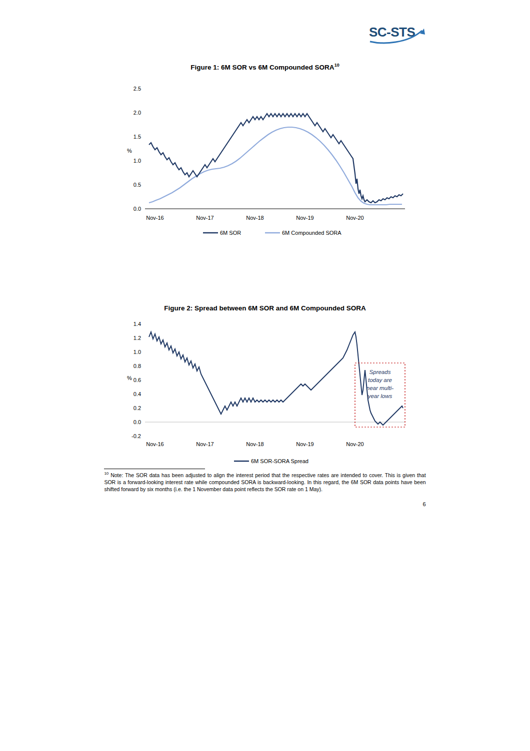SC-STS
Figure 1: 6M SOR vs 6M Compounded SORA10
2.5 2.0 1.5 1.0 0.5 0.0 % Nov-16 Nov-17 Nov-18 Nov-19 Nov-20 6M SOR 6M Compounded SORA
Figure 2: Spread between 6M SOR and 6M Compounded SORA
1.4 1.2 1.0 0.8 0.6 0.4 0.2 0.0 -0.2 % Nov-16 Nov-17 Nov-18 Nov-19 Nov-20 Spreads today are near multi- year lows 6M SOR-SORA Spread
10 Note: The SOR data has been adjusted to align the interest period that the respective rates are intended to cover. This is given that SOR is a forward-looking interest rate while compounded SORA is backward-looking. In this regard, the 6M SOR data points have been shifted forward by six months (i.e. the 1 November data point reflects the SOR rate on 1 May).
6